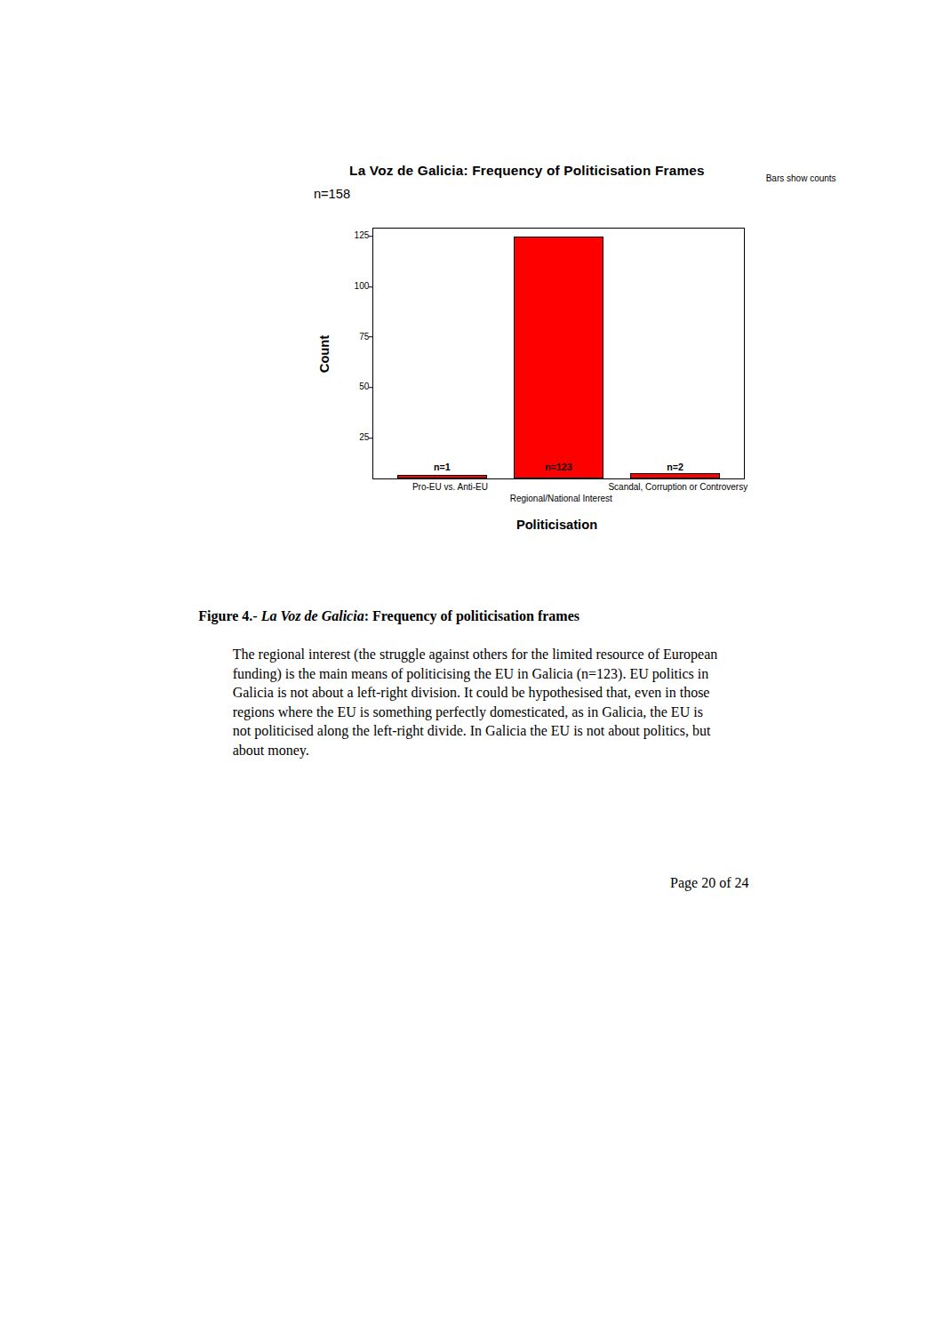La Voz de Galicia: Frequency of Politicisation Frames
n=158
Bars show counts
Count
125 100 75 50 25
n=1
n=123
n=2
Pro-EU vs. Anti-EU Regional/National Interest Scandal, Corruption or Controversy
Politicisation
Figure 4.- La Voz de Galicia: Frequency of politicisation frames
The regional interest (the struggle against others for the limited resource of European funding) is the main means of politicising the EU in Galicia (n=123). EU politics in Galicia is not about a left-right division. It could be hypothesised that, even in those regions where the EU is something perfectly domesticated, as in Galicia, the EU is not politicised along the left-right divide. In Galicia the EU is not about politics, but about money.
Page 20 of 24